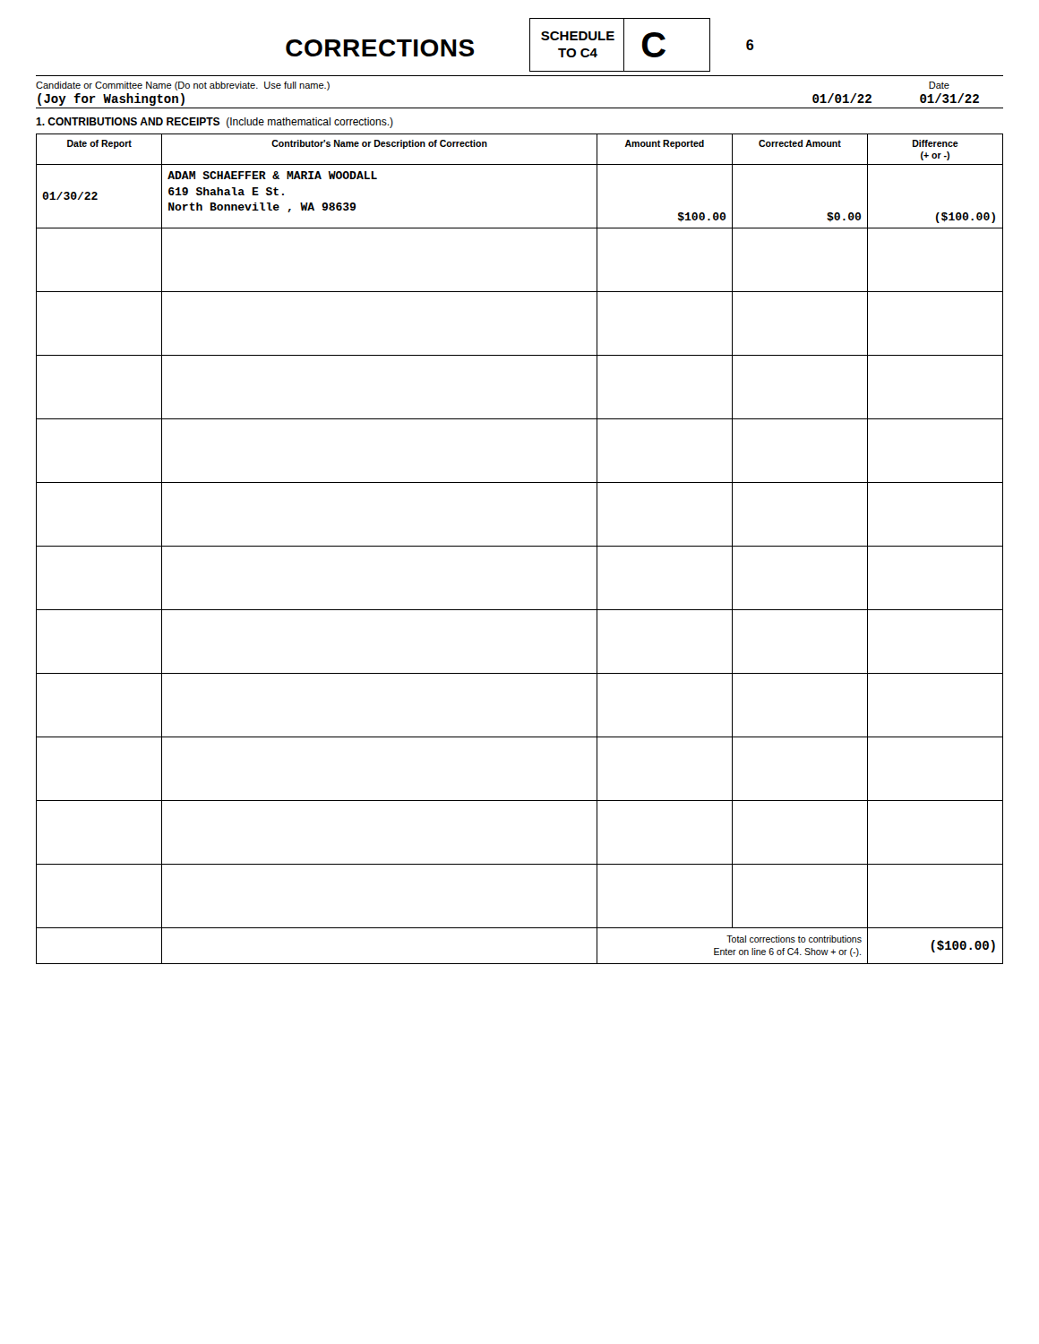CORRECTIONS
SCHEDULE
TO C4
C
6
Candidate or Committee Name (Do not abbreviate. Use full name.)
Date
(Joy for Washington)
01/01/2201/31/22
1. CONTRIBUTIONS AND RECEIPTS (Include mathematical corrections.)
| Date of Report | Contributor's Name or Description of Correction | Amount Reported | Corrected Amount | Difference (+ or -) |
| --- | --- | --- | --- | --- |
| 01/30/22 | ADAM SCHAEFFER & MARIA WOODALL 619 Shahala E St. North Bonneville , WA 98639 | $100.00 | $0.00 | ($100.00) |
| | | Total corrections to contributions Enter on line 6 of C4. Show + or (-). | ($100.00) |